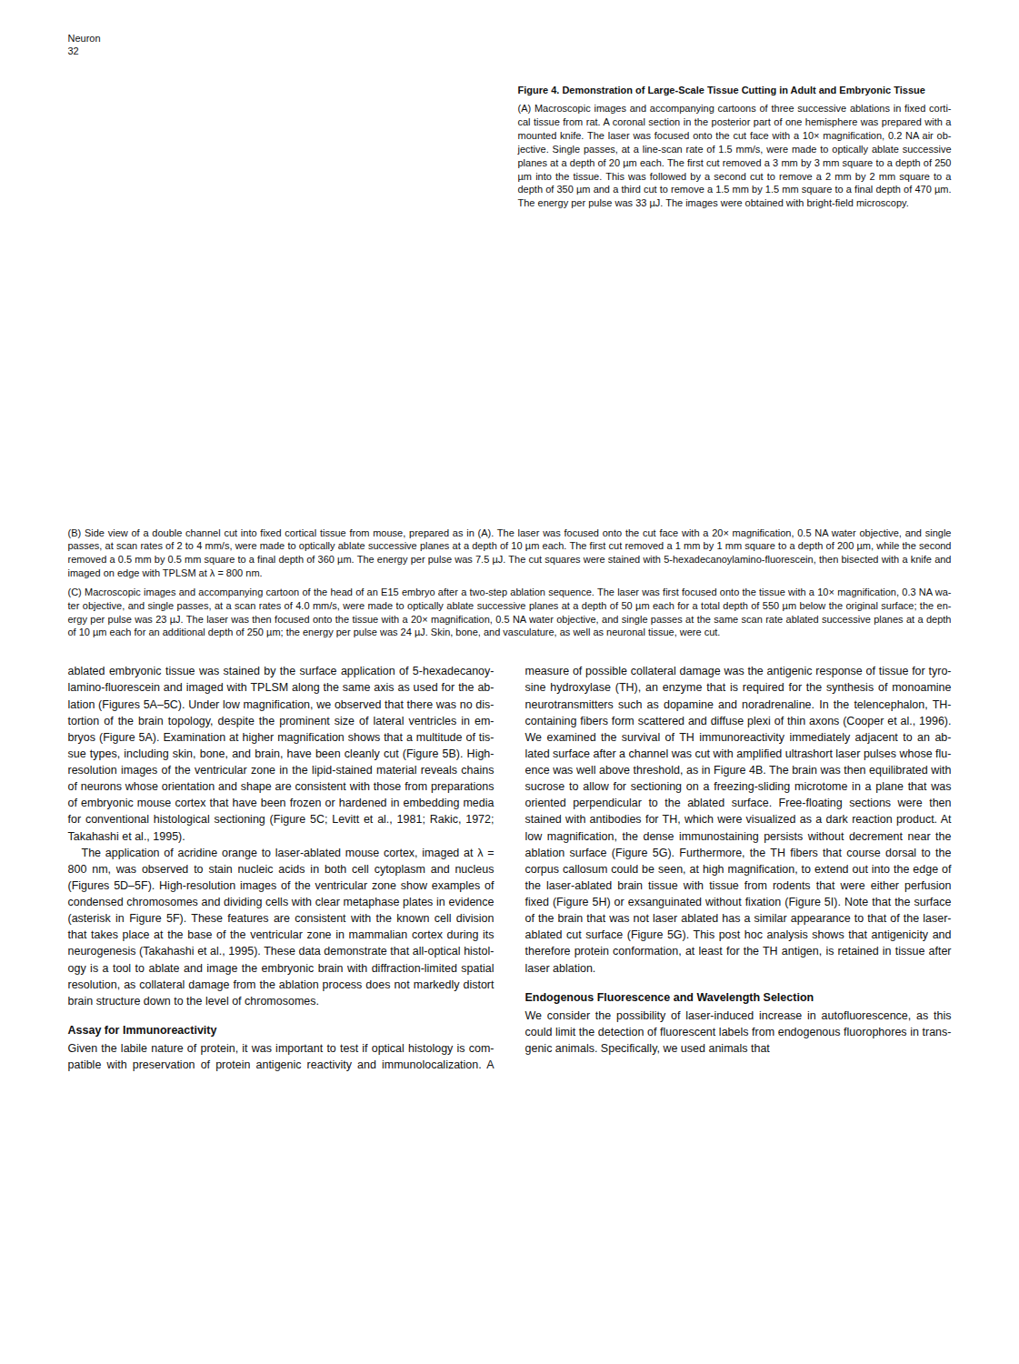Neuron
32
Figure 4. Demonstration of Large-Scale Tissue Cutting in Adult and Embryonic Tissue
(A) Macroscopic images and accompanying cartoons of three successive ablations in fixed cortical tissue from rat. A coronal section in the posterior part of one hemisphere was prepared with a mounted knife. The laser was focused onto the cut face with a 10× magnification, 0.2 NA air objective. Single passes, at a line-scan rate of 1.5 mm/s, were made to optically ablate successive planes at a depth of 20 µm each. The first cut removed a 3 mm by 3 mm square to a depth of 250 µm into the tissue. This was followed by a second cut to remove a 2 mm by 2 mm square to a depth of 350 µm and a third cut to remove a 1.5 mm by 1.5 mm square to a final depth of 470 µm. The energy per pulse was 33 µJ. The images were obtained with bright-field microscopy.
(B) Side view of a double channel cut into fixed cortical tissue from mouse, prepared as in (A). The laser was focused onto the cut face with a 20× magnification, 0.5 NA water objective, and single passes, at scan rates of 2 to 4 mm/s, were made to optically ablate successive planes at a depth of 10 µm each. The first cut removed a 1 mm by 1 mm square to a depth of 200 µm, while the second removed a 0.5 mm by 0.5 mm square to a final depth of 360 µm. The energy per pulse was 7.5 µJ. The cut squares were stained with 5-hexadecanoylamino-fluorescein, then bisected with a knife and imaged on edge with TPLSM at λ = 800 nm.
(C) Macroscopic images and accompanying cartoon of the head of an E15 embryo after a two-step ablation sequence. The laser was first focused onto the tissue with a 10× magnification, 0.3 NA water objective, and single passes, at a scan rates of 4.0 mm/s, were made to optically ablate successive planes at a depth of 50 µm each for a total depth of 550 µm below the original surface; the energy per pulse was 23 µJ. The laser was then focused onto the tissue with a 20× magnification, 0.5 NA water objective, and single passes at the same scan rate ablated successive planes at a depth of 10 µm each for an additional depth of 250 µm; the energy per pulse was 24 µJ. Skin, bone, and vasculature, as well as neuronal tissue, were cut.
ablated embryonic tissue was stained by the surface application of 5-hexadecanoylamino-fluorescein and imaged with TPLSM along the same axis as used for the ablation (Figures 5A–5C). Under low magnification, we observed that there was no distortion of the brain topology, despite the prominent size of lateral ventricles in embryos (Figure 5A). Examination at higher magnification shows that a multitude of tissue types, including skin, bone, and brain, have been cleanly cut (Figure 5B). High-resolution images of the ventricular zone in the lipid-stained material reveals chains of neurons whose orientation and shape are consistent with those from preparations of embryonic mouse cortex that have been frozen or hardened in embedding media for conventional histological sectioning (Figure 5C; Levitt et al., 1981; Rakic, 1972; Takahashi et al., 1995).
The application of acridine orange to laser-ablated mouse cortex, imaged at λ = 800 nm, was observed to stain nucleic acids in both cell cytoplasm and nucleus (Figures 5D–5F). High-resolution images of the ventricular zone show examples of condensed chromosomes and dividing cells with clear metaphase plates in evidence (asterisk in Figure 5F). These features are consistent with the known cell division that takes place at the base of the ventricular zone in mammalian cortex during its neurogenesis (Takahashi et al., 1995). These data demonstrate that all-optical histology is a tool to ablate and image the embryonic brain with diffraction-limited spatial resolution, as collateral damage from the ablation process does not markedly distort brain structure down to the level of chromosomes.
Assay for Immunoreactivity
Given the labile nature of protein, it was important to test if optical histology is compatible with preservation of protein antigenic reactivity and immunolocalization. A measure of possible collateral damage was the antigenic response of tissue for tyrosine hydroxylase (TH), an enzyme that is required for the synthesis of monoamine neurotransmitters such as dopamine and noradrenaline. In the telencephalon, TH-containing fibers form scattered and diffuse plexi of thin axons (Cooper et al., 1996). We examined the survival of TH immunoreactivity immediately adjacent to an ablated surface after a channel was cut with amplified ultrashort laser pulses whose fluence was well above threshold, as in Figure 4B. The brain was then equilibrated with sucrose to allow for sectioning on a freezing-sliding microtome in a plane that was oriented perpendicular to the ablated surface. Free-floating sections were then stained with antibodies for TH, which were visualized as a dark reaction product. At low magnification, the dense immunostaining persists without decrement near the ablation surface (Figure 5G). Furthermore, the TH fibers that course dorsal to the corpus callosum could be seen, at high magnification, to extend out into the edge of the laser-ablated brain tissue with tissue from rodents that were either perfusion fixed (Figure 5H) or exsanguinated without fixation (Figure 5I). Note that the surface of the brain that was not laser ablated has a similar appearance to that of the laser-ablated cut surface (Figure 5G). This post hoc analysis shows that antigenicity and therefore protein conformation, at least for the TH antigen, is retained in tissue after laser ablation.
Endogenous Fluorescence and Wavelength Selection
We consider the possibility of laser-induced increase in autofluorescence, as this could limit the detection of fluorescent labels from endogenous fluorophores in transgenic animals. Specifically, we used animals that